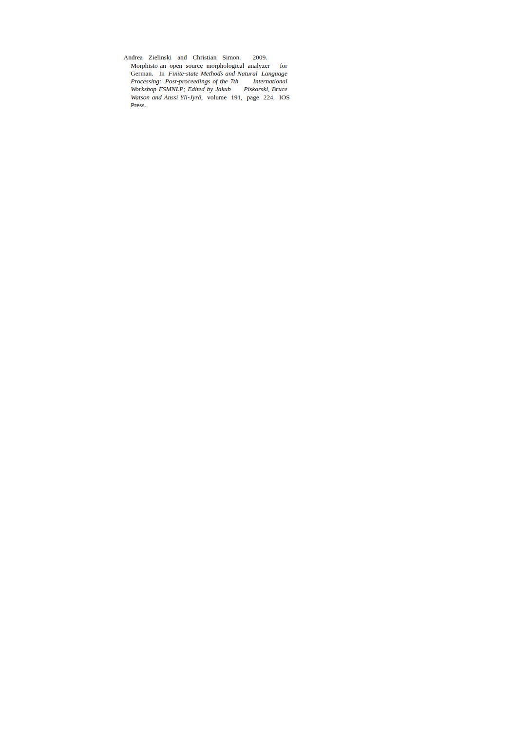Andrea Zielinski and Christian Simon. 2009. Morphisto-an open source morphological analyzer for German. In Finite-state Methods and Natural Language Processing: Post-proceedings of the 7th International Workshop FSMNLP; Edited by Jakub Piskorski, Bruce Watson and Anssi Yli-Jyrä, volume 191, page 224. IOS Press.